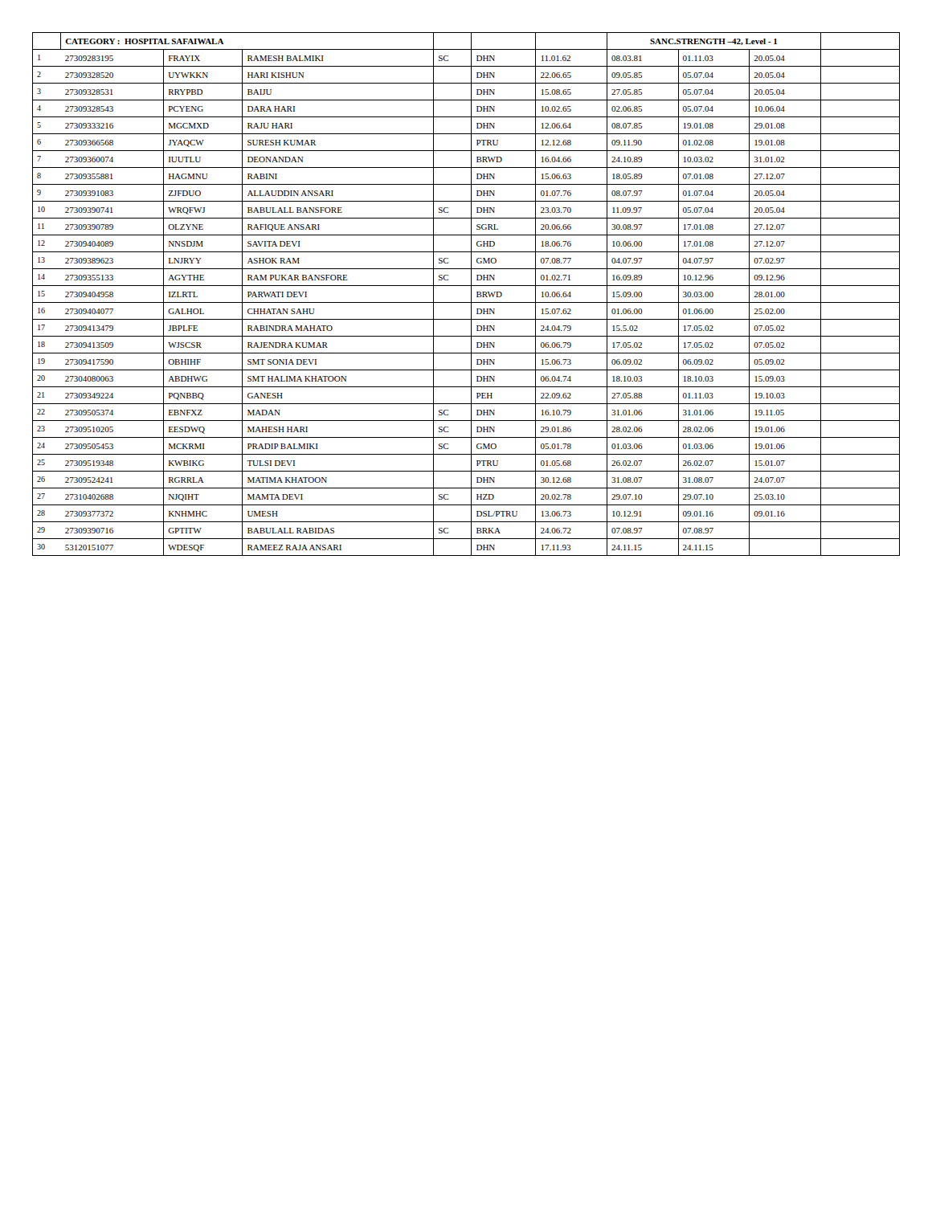| | CATEGORY : HOSPITAL SAFAIWALA | | | | SANC.STRENGTH –42, Level - 1 | |
| 1 | 27309283195 | FRAYIX | RAMESH BALMIKI | SC | DHN | 11.01.62 | 08.03.81 | 01.11.03 | 20.05.04 | |
| 2 | 27309328520 | UYWKKN | HARI KISHUN | | DHN | 22.06.65 | 09.05.85 | 05.07.04 | 20.05.04 | |
| 3 | 27309328531 | RRYPBD | BAIJU | | DHN | 15.08.65 | 27.05.85 | 05.07.04 | 20.05.04 | |
| 4 | 27309328543 | PCYENG | DARA HARI | | DHN | 10.02.65 | 02.06.85 | 05.07.04 | 10.06.04 | |
| 5 | 27309333216 | MGCMXD | RAJU HARI | | DHN | 12.06.64 | 08.07.85 | 19.01.08 | 29.01.08 | |
| 6 | 27309366568 | JYAQCW | SURESH KUMAR | | PTRU | 12.12.68 | 09.11.90 | 01.02.08 | 19.01.08 | |
| 7 | 27309360074 | IUUTLU | DEONANDAN | | BRWD | 16.04.66 | 24.10.89 | 10.03.02 | 31.01.02 | |
| 8 | 27309355881 | HAGMNU | RABINI | | DHN | 15.06.63 | 18.05.89 | 07.01.08 | 27.12.07 | |
| 9 | 27309391083 | ZJFDUO | ALLAUDDIN ANSARI | | DHN | 01.07.76 | 08.07.97 | 01.07.04 | 20.05.04 | |
| 10 | 27309390741 | WRQFWJ | BABULALL BANSFORE | SC | DHN | 23.03.70 | 11.09.97 | 05.07.04 | 20.05.04 | |
| 11 | 27309390789 | OLZYNE | RAFIQUE ANSARI | | SGRL | 20.06.66 | 30.08.97 | 17.01.08 | 27.12.07 | |
| 12 | 27309404089 | NNSDJM | SAVITA DEVI | | GHD | 18.06.76 | 10.06.00 | 17.01.08 | 27.12.07 | |
| 13 | 27309389623 | LNJRYY | ASHOK RAM | SC | GMO | 07.08.77 | 04.07.97 | 04.07.97 | 07.02.97 | |
| 14 | 27309355133 | AGYTHE | RAM PUKAR BANSFORE | SC | DHN | 01.02.71 | 16.09.89 | 10.12.96 | 09.12.96 | |
| 15 | 27309404958 | IZLRTL | PARWATI DEVI | | BRWD | 10.06.64 | 15.09.00 | 30.03.00 | 28.01.00 | |
| 16 | 27309404077 | GALHOL | CHHATAN SAHU | | DHN | 15.07.62 | 01.06.00 | 01.06.00 | 25.02.00 | |
| 17 | 27309413479 | JBPLFE | RABINDRA MAHATO | | DHN | 24.04.79 | 15.5.02 | 17.05.02 | 07.05.02 | |
| 18 | 27309413509 | WJSCSR | RAJENDRA KUMAR | | DHN | 06.06.79 | 17.05.02 | 17.05.02 | 07.05.02 | |
| 19 | 27309417590 | OBHIHF | SMT SONIA DEVI | | DHN | 15.06.73 | 06.09.02 | 06.09.02 | 05.09.02 | |
| 20 | 27304080063 | ABDHWG | SMT HALIMA KHATOON | | DHN | 06.04.74 | 18.10.03 | 18.10.03 | 15.09.03 | |
| 21 | 27309349224 | PQNBBQ | GANESH | | PEH | 22.09.62 | 27.05.88 | 01.11.03 | 19.10.03 | |
| 22 | 27309505374 | EBNFXZ | MADAN | SC | DHN | 16.10.79 | 31.01.06 | 31.01.06 | 19.11.05 | |
| 23 | 27309510205 | EESDWQ | MAHESH HARI | SC | DHN | 29.01.86 | 28.02.06 | 28.02.06 | 19.01.06 | |
| 24 | 27309505453 | MCKRMI | PRADIP BALMIKI | SC | GMO | 05.01.78 | 01.03.06 | 01.03.06 | 19.01.06 | |
| 25 | 27309519348 | KWBIKG | TULSI DEVI | | PTRU | 01.05.68 | 26.02.07 | 26.02.07 | 15.01.07 | |
| 26 | 27309524241 | RGRRLA | MATIMA KHATOON | | DHN | 30.12.68 | 31.08.07 | 31.08.07 | 24.07.07 | |
| 27 | 27310402688 | NJQIHT | MAMTA DEVI | SC | HZD | 20.02.78 | 29.07.10 | 29.07.10 | 25.03.10 | |
| 28 | 27309377372 | KNHMHC | UMESH | | DSL/PTRU | 13.06.73 | 10.12.91 | 09.01.16 | 09.01.16 | |
| 29 | 27309390716 | GPTITW | BABULALL RABIDAS | SC | BRKA | 24.06.72 | 07.08.97 | 07.08.97 | | |
| 30 | 53120151077 | WDESQF | RAMEEZ RAJA ANSARI | | DHN | 17.11.93 | 24.11.15 | 24.11.15 | | |